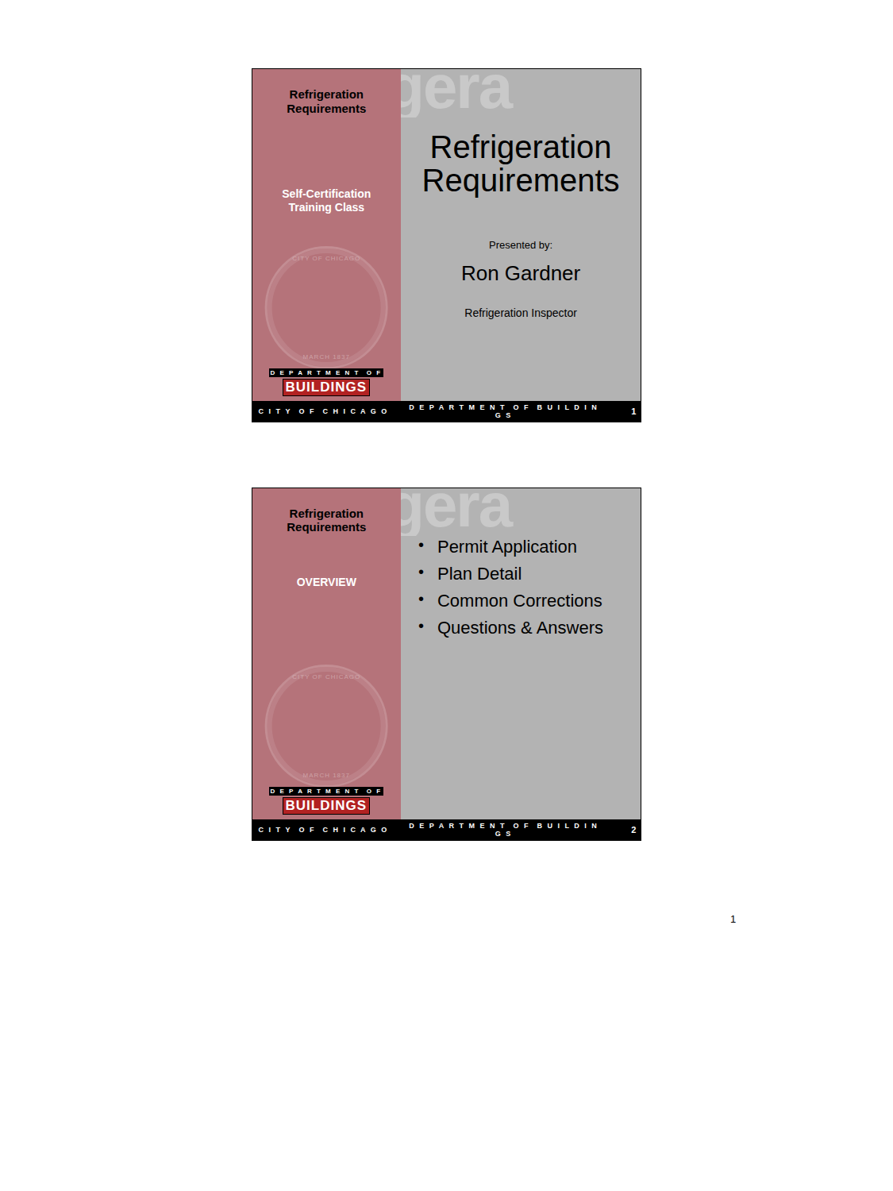Refrigera
Refrigeration
Requirements
Self-Certification
Training Class
D E P A R T M E N T O F
BUILDINGS
Refrigeration
Requirements
Presented by:
Ron Gardner
Refrigeration Inspector
C I T Y O F C H I C A G O D E P A R T M E N T O F B U I L D I N G S 1
Refrigera
Refrigeration
Requirements
OVERVIEW
D E P A R T M E N T O F
BUILDINGS
Permit Application
Plan Detail
Common Corrections
Questions & Answers
C I T Y O F C H I C A G O D E P A R T M E N T O F B U I L D I N G S 2
1